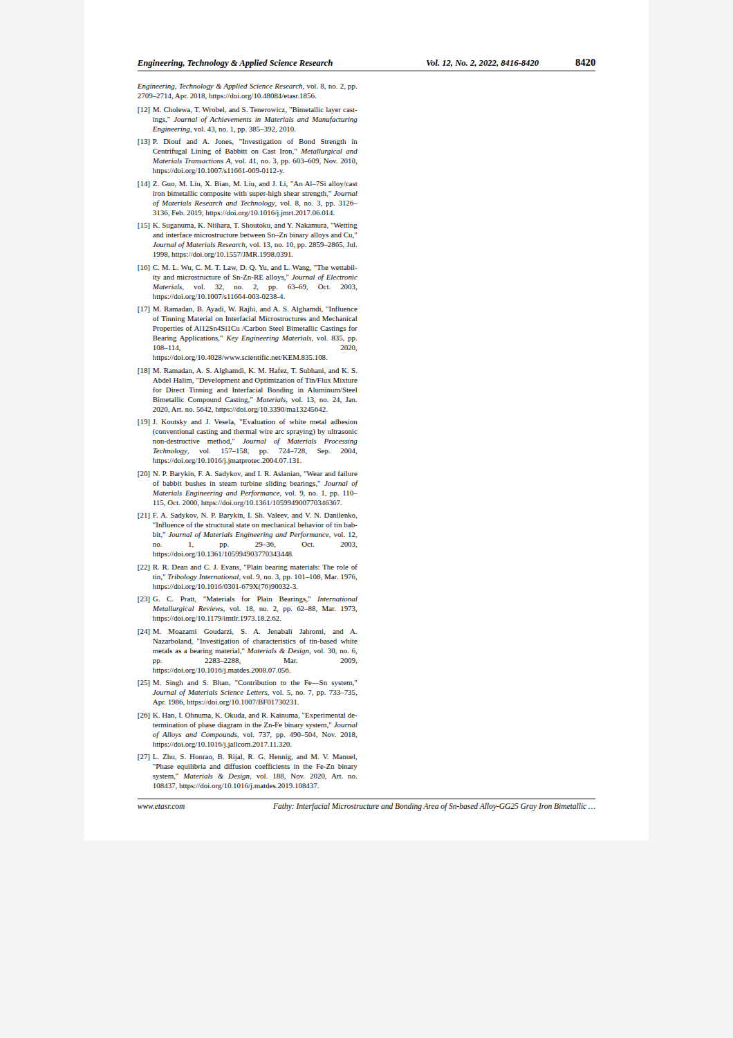Engineering, Technology & Applied Science Research Vol. 12, No. 2, 2022, 8416-8420 8420
Engineering, Technology & Applied Science Research, vol. 8, no. 2, pp. 2709–2714, Apr. 2018, https://doi.org/10.48084/etasr.1856.
[12] M. Cholewa, T. Wrobel, and S. Tenerowicz, "Bimetallic layer castings," Journal of Achievements in Materials and Manufacturing Engineering, vol. 43, no. 1, pp. 385–392, 2010.
[13] P. Diouf and A. Jones, "Investigation of Bond Strength in Centrifugal Lining of Babbitt on Cast Iron," Metallurgical and Materials Transactions A, vol. 41, no. 3, pp. 603–609, Nov. 2010, https://doi.org/10.1007/s11661-009-0112-y.
[14] Z. Guo, M. Liu, X. Bian, M. Liu, and J. Li, "An Al–7Si alloy/cast iron bimetallic composite with super-high shear strength," Journal of Materials Research and Technology, vol. 8, no. 3, pp. 3126–3136, Feb. 2019, https://doi.org/10.1016/j.jmrt.2017.06.014.
[15] K. Suganuma, K. Niihara, T. Shoutoku, and Y. Nakamura, "Wetting and interface microstructure between Sn–Zn binary alloys and Cu," Journal of Materials Research, vol. 13, no. 10, pp. 2859–2865, Jul. 1998, https://doi.org/10.1557/JMR.1998.0391.
[16] C. M. L. Wu, C. M. T. Law, D. Q. Yu, and L. Wang, "The wettability and microstructure of Sn-Zn-RE alloys," Journal of Electronic Materials, vol. 32, no. 2, pp. 63–69, Oct. 2003, https://doi.org/10.1007/s11664-003-0238-4.
[17] M. Ramadan, B. Ayadi, W. Rajhi, and A. S. Alghamdi, "Influence of Tinning Material on Interfacial Microstructures and Mechanical Properties of Al12Sn4Si1Cu /Carbon Steel Bimetallic Castings for Bearing Applications," Key Engineering Materials, vol. 835, pp. 108–114, 2020, https://doi.org/10.4028/www.scientific.net/KEM.835.108.
[18] M. Ramadan, A. S. Alghamdi, K. M. Hafez, T. Subhani, and K. S. Abdel Halim, "Development and Optimization of Tin/Flux Mixture for Direct Tinning and Interfacial Bonding in Aluminum/Steel Bimetallic Compound Casting," Materials, vol. 13, no. 24, Jan. 2020, Art. no. 5642, https://doi.org/10.3390/ma13245642.
[19] J. Koutsky and J. Vesela, "Evaluation of white metal adhesion (conventional casting and thermal wire arc spraying) by ultrasonic non-destructive method," Journal of Materials Processing Technology, vol. 157–158, pp. 724–728, Sep. 2004, https://doi.org/10.1016/j.jmatprotec.2004.07.131.
[20] N. P. Barykin, F. A. Sadykov, and I. R. Aslanian, "Wear and failure of babbit bushes in steam turbine sliding bearings," Journal of Materials Engineering and Performance, vol. 9, no. 1, pp. 110–115, Oct. 2000, https://doi.org/10.1361/105994900770346367.
[21] F. A. Sadykov, N. P. Barykin, I. Sh. Valeev, and V. N. Danilenko, "Influence of the structural state on mechanical behavior of tin babbit," Journal of Materials Engineering and Performance, vol. 12, no. 1, pp. 29–36, Oct. 2003, https://doi.org/10.1361/105994903770343448.
[22] R. R. Dean and C. J. Evans, "Plain bearing materials: The role of tin," Tribology International, vol. 9, no. 3, pp. 101–108, Mar. 1976, https://doi.org/10.1016/0301-679X(76)90032-3.
[23] G. C. Pratt, "Materials for Plain Bearings," International Metallurgical Reviews, vol. 18, no. 2, pp. 62–88, Mar. 1973, https://doi.org/10.1179/imtlr.1973.18.2.62.
[24] M. Moazami Goudarzi, S. A. Jenabali Jahromi, and A. Nazarboland, "Investigation of characteristics of tin-based white metals as a bearing material," Materials & Design, vol. 30, no. 6, pp. 2283–2288, Mar. 2009, https://doi.org/10.1016/j.matdes.2008.07.056.
[25] M. Singh and S. Bhan, "Contribution to the Fe—Sn system," Journal of Materials Science Letters, vol. 5, no. 7, pp. 733–735, Apr. 1986, https://doi.org/10.1007/BF01730231.
[26] K. Han, I. Ohnuma, K. Okuda, and R. Kainuma, "Experimental determination of phase diagram in the Zn-Fe binary system," Journal of Alloys and Compounds, vol. 737, pp. 490–504, Nov. 2018, https://doi.org/10.1016/j.jallcom.2017.11.320.
[27] L. Zhu, S. Honrao, B. Rijal, R. G. Hennig, and M. V. Manuel, "Phase equilibria and diffusion coefficients in the Fe-Zn binary system," Materials & Design, vol. 188, Nov. 2020, Art. no. 108437, https://doi.org/10.1016/j.matdes.2019.108437.
www.etasr.com Fathy: Interfacial Microstructure and Bonding Area of Sn-based Alloy-GG25 Gray Iron Bimetallic …